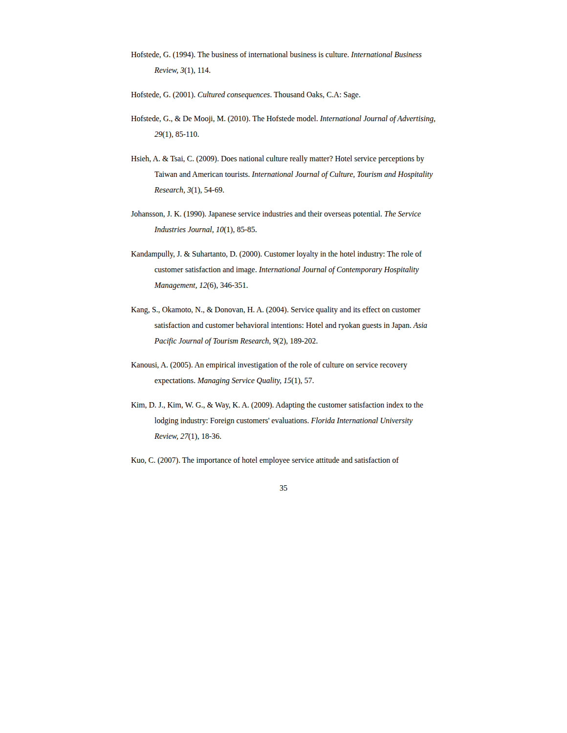Hofstede, G. (1994). The business of international business is culture. International Business Review, 3(1), 114.
Hofstede, G. (2001). Cultured consequences. Thousand Oaks, C.A: Sage.
Hofstede, G., & De Mooji, M. (2010). The Hofstede model. International Journal of Advertising, 29(1), 85-110.
Hsieh, A. & Tsai, C. (2009). Does national culture really matter? Hotel service perceptions by Taiwan and American tourists. International Journal of Culture, Tourism and Hospitality Research, 3(1), 54-69.
Johansson, J. K. (1990). Japanese service industries and their overseas potential. The Service Industries Journal, 10(1), 85-85.
Kandampully, J. & Suhartanto, D. (2000). Customer loyalty in the hotel industry: The role of customer satisfaction and image. International Journal of Contemporary Hospitality Management, 12(6), 346-351.
Kang, S., Okamoto, N., & Donovan, H. A. (2004). Service quality and its effect on customer satisfaction and customer behavioral intentions: Hotel and ryokan guests in Japan. Asia Pacific Journal of Tourism Research, 9(2), 189-202.
Kanousi, A. (2005). An empirical investigation of the role of culture on service recovery expectations. Managing Service Quality, 15(1), 57.
Kim, D. J., Kim, W. G., & Way, K. A. (2009). Adapting the customer satisfaction index to the lodging industry: Foreign customers' evaluations. Florida International University Review, 27(1), 18-36.
Kuo, C. (2007). The importance of hotel employee service attitude and satisfaction of
35